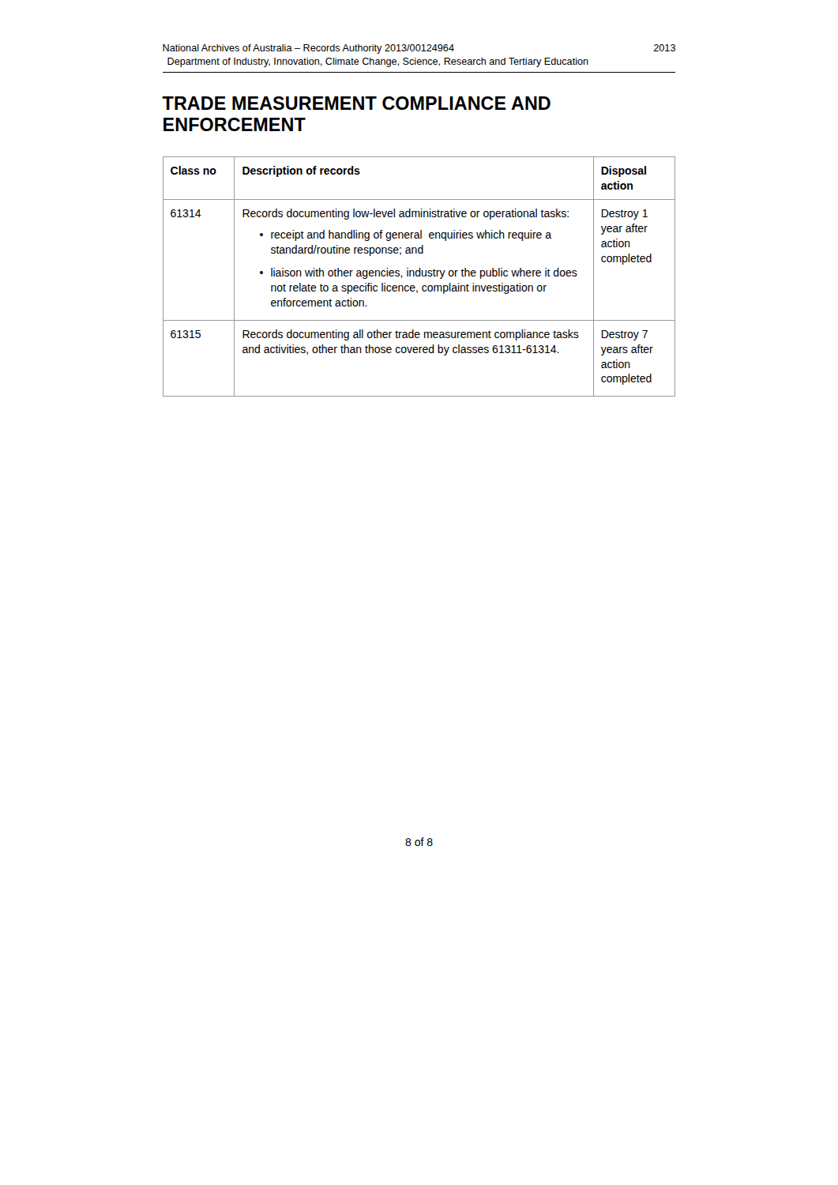National Archives of Australia – Records Authority 2013/00124964
2013
Department of Industry, Innovation, Climate Change, Science, Research and Tertiary Education
TRADE MEASUREMENT COMPLIANCE AND ENFORCEMENT
| Class no | Description of records | Disposal action |
| --- | --- | --- |
| 61314 | Records documenting low-level administrative or operational tasks: receipt and handling of general enquiries which require a standard/routine response; and liaison with other agencies, industry or the public where it does not relate to a specific licence, complaint investigation or enforcement action. | Destroy 1 year after action completed |
| 61315 | Records documenting all other trade measurement compliance tasks and activities, other than those covered by classes 61311-61314. | Destroy 7 years after action completed |
8 of 8